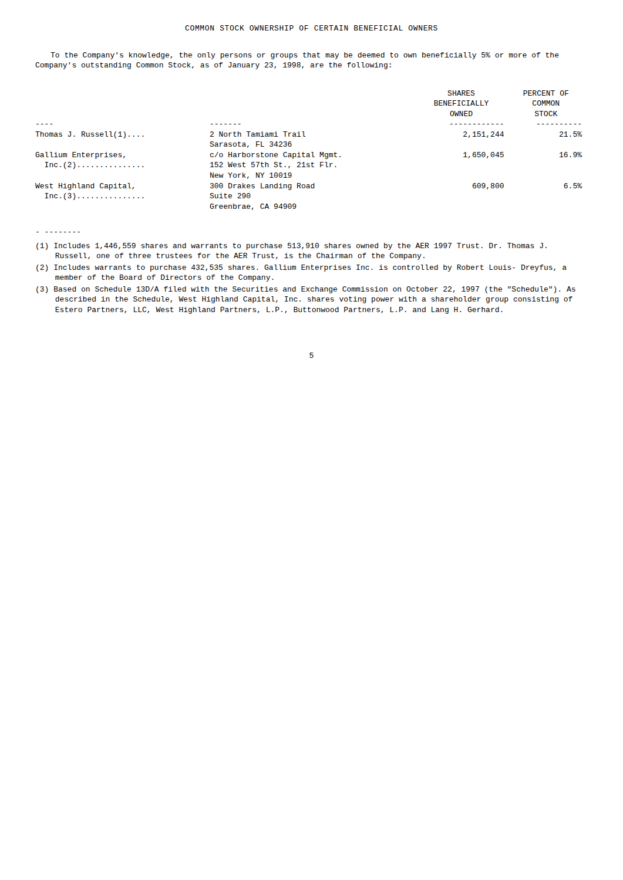COMMON STOCK OWNERSHIP OF CERTAIN BENEFICIAL OWNERS
To the Company's knowledge, the only persons or groups that may be deemed to own beneficially 5% or more of the Company's outstanding Common Stock, as of January 23, 1998, are the following:
| | | SHARES BENEFICIALLY OWNED | PERCENT OF COMMON STOCK |
| --- | --- | --- | --- |
| ---- | ------- | ------------ | ---------- |
| Thomas J. Russell(1).... | 2 North Tamiami Trail Sarasota, FL 34236 | 2,151,244 | 21.5% |
| Gallium Enterprises, Inc.(2)............... | c/o Harborstone Capital Mgmt. 152 West 57th St., 21st Flr. New York, NY 10019 | 1,650,045 | 16.9% |
| West Highland Capital, Inc.(3)............... | 300 Drakes Landing Road Suite 290 Greenbrae, CA 94909 | 609,800 | 6.5% |
- --------
(1) Includes 1,446,559 shares and warrants to purchase 513,910 shares owned by the AER 1997 Trust. Dr. Thomas J. Russell, one of three trustees for the AER Trust, is the Chairman of the Company.
(2) Includes warrants to purchase 432,535 shares. Gallium Enterprises Inc. is controlled by Robert Louis- Dreyfus, a member of the Board of Directors of the Company.
(3) Based on Schedule 13D/A filed with the Securities and Exchange Commission on October 22, 1997 (the "Schedule"). As described in the Schedule, West Highland Capital, Inc. shares voting power with a shareholder group consisting of Estero Partners, LLC, West Highland Partners, L.P., Buttonwood Partners, L.P. and Lang H. Gerhard.
5